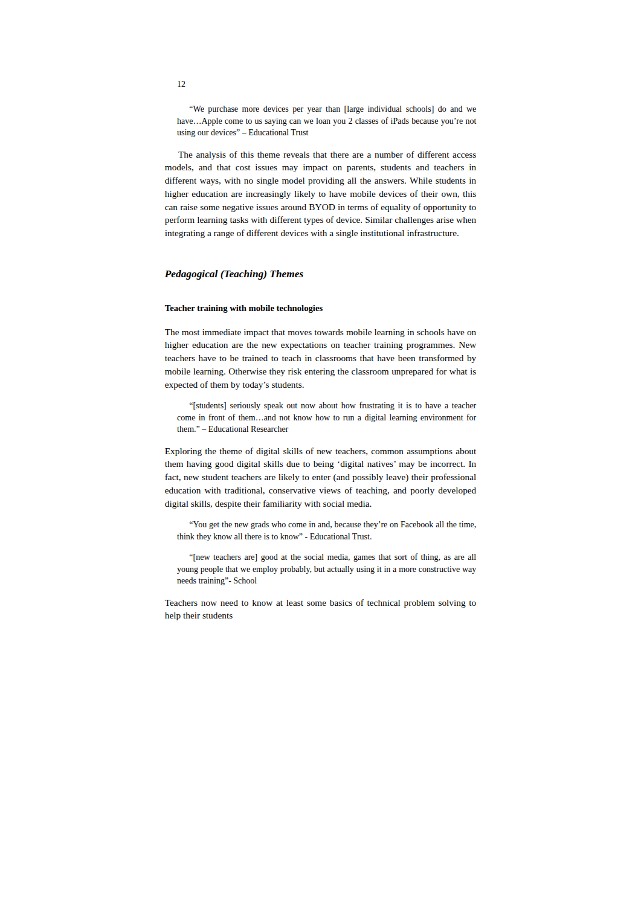12
“We purchase more devices per year than [large individual schools] do and we have…Apple come to us saying can we loan you 2 classes of iPads because you’re not using our devices” – Educational Trust
The analysis of this theme reveals that there are a number of different access models, and that cost issues may impact on parents, students and teachers in different ways, with no single model providing all the answers. While students in higher education are increasingly likely to have mobile devices of their own, this can raise some negative issues around BYOD in terms of equality of opportunity to perform learning tasks with different types of device. Similar challenges arise when integrating a range of different devices with a single institutional infrastructure.
Pedagogical (Teaching) Themes
Teacher training with mobile technologies
The most immediate impact that moves towards mobile learning in schools have on higher education are the new expectations on teacher training programmes. New teachers have to be trained to teach in classrooms that have been transformed by mobile learning. Otherwise they risk entering the classroom unprepared for what is expected of them by today’s students.
“[students] seriously speak out now about how frustrating it is to have a teacher come in front of them…and not know how to run a digital learning environment for them.” – Educational Researcher
Exploring the theme of digital skills of new teachers, common assumptions about them having good digital skills due to being ‘digital natives’ may be incorrect. In fact, new student teachers are likely to enter (and possibly leave) their professional education with traditional, conservative views of teaching, and poorly developed digital skills, despite their familiarity with social media.
“You get the new grads who come in and, because they’re on Facebook all the time, think they know all there is to know” - Educational Trust.
“[new teachers are] good at the social media, games that sort of thing, as are all young people that we employ probably, but actually using it in a more constructive way needs training”- School
Teachers now need to know at least some basics of technical problem solving to help their students